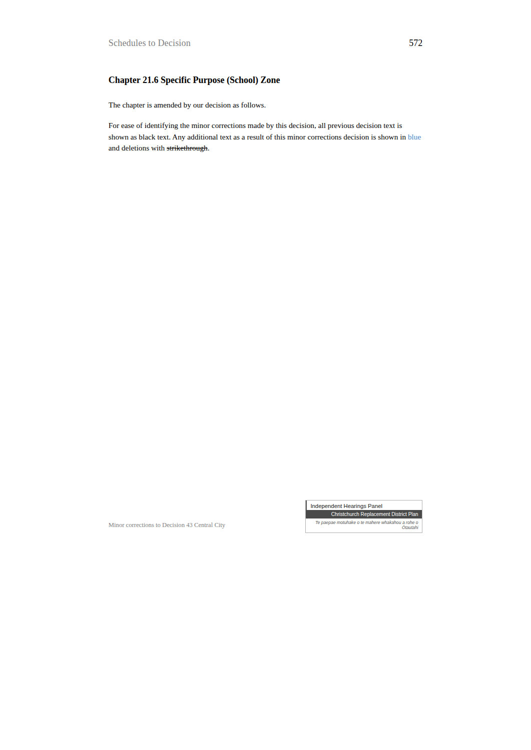Schedules to Decision
572
Chapter 21.6 Specific Purpose (School) Zone
The chapter is amended by our decision as follows.
For ease of identifying the minor corrections made by this decision, all previous decision text is shown as black text. Any additional text as a result of this minor corrections decision is shown in blue and deletions with strikethrough.
Minor corrections to Decision 43 Central City
Independent Hearings Panel
Christchurch Replacement District Plan
Te paepae motuhake o te mahere whakahou a rohe o Ōtautahi